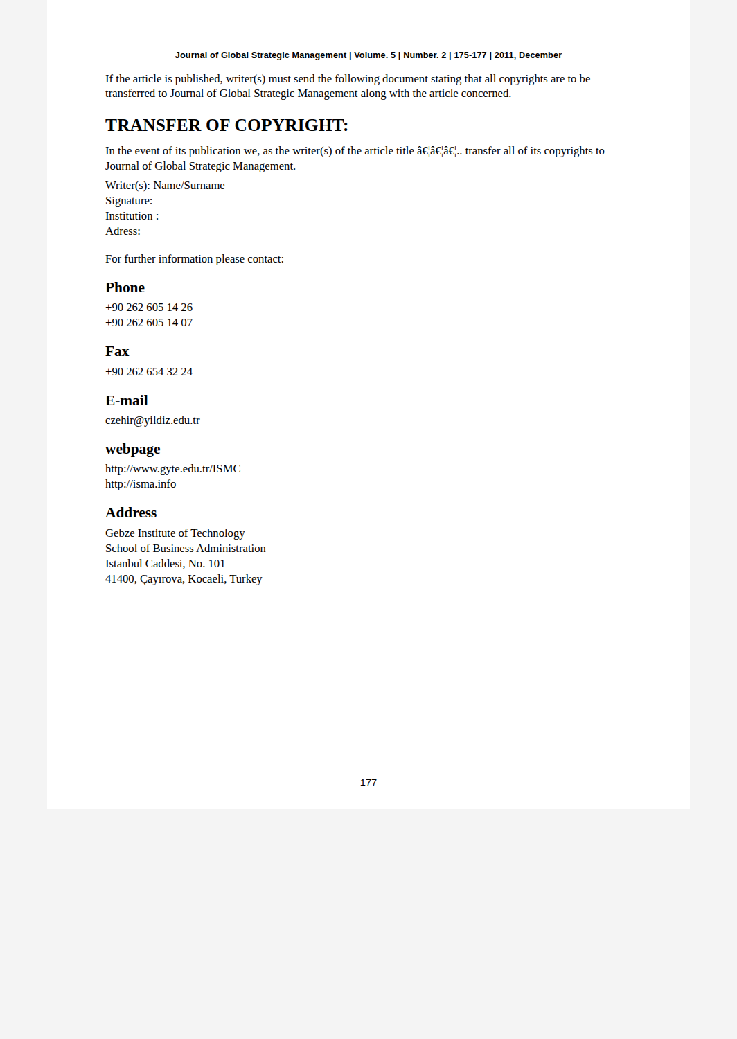Journal of Global Strategic Management | Volume. 5 | Number. 2 | 175-177 | 2011, December
If the article is published, writer(s) must send the following document stating that all copyrights are to be transferred to Journal of Global Strategic Management along with the article concerned.
TRANSFER OF COPYRIGHT:
In the event of its publication we, as the writer(s) of the article title â€¦â€¦â€¦.. transfer all of its copyrights to Journal of Global Strategic Management.
Writer(s): Name/Surname
Signature:
Institution :
Adress:
For further information please contact:
Phone
+90 262 605 14 26
+90 262 605 14 07
Fax
+90 262 654 32 24
E-mail
czehir@yildiz.edu.tr
webpage
http://www.gyte.edu.tr/ISMC
http://isma.info
Address
Gebze Institute of Technology
School of Business Administration
Istanbul Caddesi, No. 101
41400, Çayırova, Kocaeli, Turkey
177